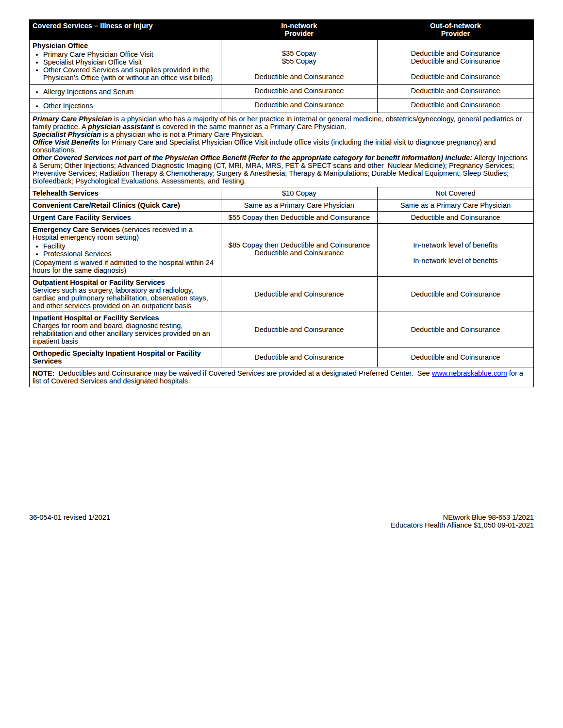| Covered Services – Illness or Injury | In-network Provider | Out-of-network Provider |
| --- | --- | --- |
| Physician Office Primary Care Physician Office Visit Specialist Physician Office Visit Other Covered Services and supplies provided in the Physician’s Office (with or without an office visit billed) | $35 Copay $55 Copay Deductible and Coinsurance | Deductible and Coinsurance Deductible and Coinsurance Deductible and Coinsurance |
| Allergy Injections and Serum | Deductible and Coinsurance | Deductible and Coinsurance |
| Other Injections | Deductible and Coinsurance | Deductible and Coinsurance |
| Primary Care Physician is a physician who has a majority of his or her practice in internal or general medicine, obstetrics/gynecology, general pediatrics or family practice. A physician assistant is covered in the same manner as a Primary Care Physician. Specialist Physician is a physician who is not a Primary Care Physician. Office Visit Benefits for Primary Care and Specialist Physician Office Visit include office visits (including the initial visit to diagnose pregnancy) and consultations. Other Covered Services not part of the Physician Office Benefit (Refer to the appropriate category for benefit information) include: Allergy Injections & Serum; Other Injections; Advanced Diagnostic Imaging (CT, MRI, MRA, MRS, PET & SPECT scans and other Nuclear Medicine); Pregnancy Services; Preventive Services; Radiation Therapy & Chemotherapy; Surgery & Anesthesia; Therapy & Manipulations; Durable Medical Equipment; Sleep Studies; Biofeedback; Psychological Evaluations, Assessments, and Testing. |
| Telehealth Services | $10 Copay | Not Covered |
| Convenient Care/Retail Clinics (Quick Care) | Same as a Primary Care Physician | Same as a Primary Care Physician |
| Urgent Care Facility Services | $55 Copay then Deductible and Coinsurance | Deductible and Coinsurance |
| Emergency Care Services (services received in a Hospital emergency room setting) Facility Professional Services (Copayment is waived if admitted to the hospital within 24 hours for the same diagnosis) | $85 Copay then Deductible and Coinsurance Deductible and Coinsurance | In-network level of benefits In-network level of benefits |
| Outpatient Hospital or Facility Services Services such as surgery, laboratory and radiology, cardiac and pulmonary rehabilitation, observation stays, and other services provided on an outpatient basis | Deductible and Coinsurance | Deductible and Coinsurance |
| Inpatient Hospital or Facility Services Charges for room and board, diagnostic testing, rehabilitation and other ancillary services provided on an inpatient basis | Deductible and Coinsurance | Deductible and Coinsurance |
| Orthopedic Specialty Inpatient Hospital or Facility Services | Deductible and Coinsurance | Deductible and Coinsurance |
| NOTE: Deductibles and Coinsurance may be waived if Covered Services are provided at a designated Preferred Center. See www.nebraskablue.com for a list of Covered Services and designated hospitals. |
36-054-01 revised 1/2021
NEtwork Blue 98-653 1/2021
Educators Health Alliance $1,050 09-01-2021